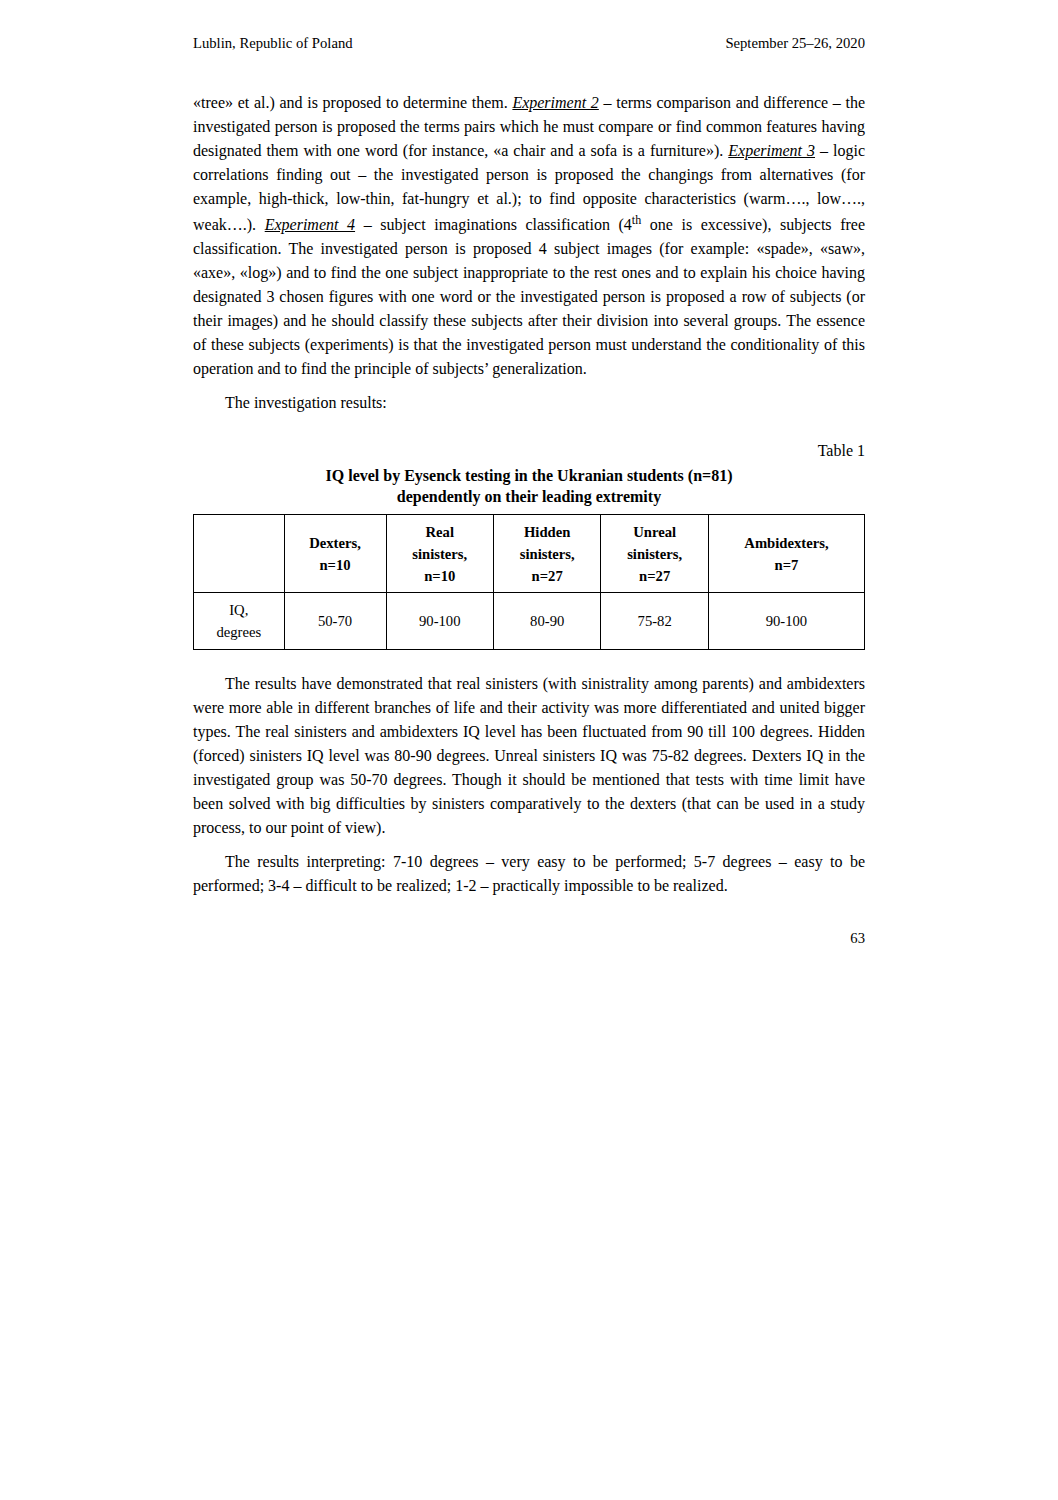Lublin, Republic of Poland September 25–26, 2020
«tree» et al.) and is proposed to determine them. Experiment 2 – terms comparison and difference – the investigated person is proposed the terms pairs which he must compare or find common features having designated them with one word (for instance, «a chair and a sofa is a furniture»). Experiment 3 – logic correlations finding out – the investigated person is proposed the changings from alternatives (for example, high-thick, low-thin, fat-hungry et al.); to find opposite characteristics (warm…., low…., weak….). Experiment 4 – subject imaginations classification (4th one is excessive), subjects free classification. The investigated person is proposed 4 subject images (for example: «spade», «saw», «axe», «log») and to find the one subject inappropriate to the rest ones and to explain his choice having designated 3 chosen figures with one word or the investigated person is proposed a row of subjects (or their images) and he should classify these subjects after their division into several groups. The essence of these subjects (experiments) is that the investigated person must understand the conditionality of this operation and to find the principle of subjects’ generalization.
The investigation results:
Table 1
IQ level by Eysenck testing in the Ukranian students (n=81)
dependently on their leading extremity
| | Dexters, n=10 | Real sinisters, n=10 | Hidden sinisters, n=27 | Unreal sinisters, n=27 | Ambidexters, n=7 |
| --- | --- | --- | --- | --- | --- |
| IQ, degrees | 50-70 | 90-100 | 80-90 | 75-82 | 90-100 |
The results have demonstrated that real sinisters (with sinistrality among parents) and ambidexters were more able in different branches of life and their activity was more differentiated and united bigger types. The real sinisters and ambidexters IQ level has been fluctuated from 90 till 100 degrees. Hidden (forced) sinisters IQ level was 80-90 degrees. Unreal sinisters IQ was 75-82 degrees. Dexters IQ in the investigated group was 50-70 degrees. Though it should be mentioned that tests with time limit have been solved with big difficulties by sinisters comparatively to the dexters (that can be used in a study process, to our point of view).
The results interpreting: 7-10 degrees – very easy to be performed; 5-7 degrees – easy to be performed; 3-4 – difficult to be realized; 1-2 – practically impossible to be realized.
63